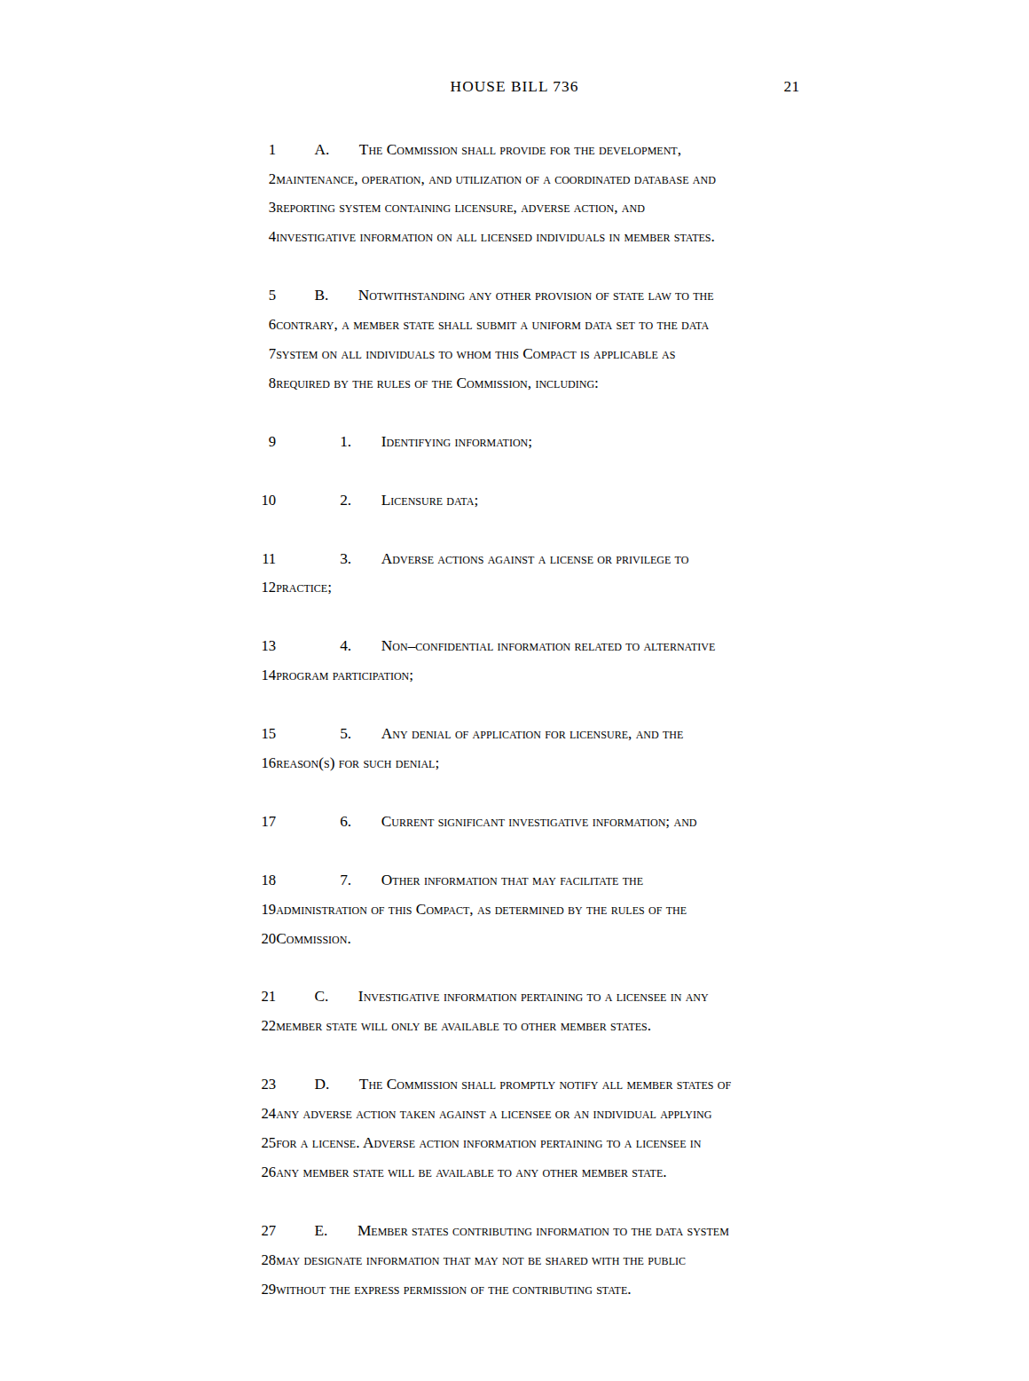HOUSE BILL 736 21
| 1 | A. The Commission shall provide for the development, |
| 2 | maintenance, operation, and utilization of a coordinated database and |
| 3 | reporting system containing licensure, adverse action, and |
| 4 | investigative information on all licensed individuals in member states. |
| 5 | B. Notwithstanding any other provision of state law to the |
| 6 | contrary, a member state shall submit a uniform data set to the data |
| 7 | system on all individuals to whom this Compact is applicable as |
| 8 | required by the rules of the Commission, including: |
| 9 | 1. Identifying information; |
| 10 | 2. Licensure data; |
| 11 | 3. Adverse actions against a license or privilege to |
| 12 | practice; |
| 13 | 4. Non–confidential information related to alternative |
| 14 | program participation; |
| 15 | 5. Any denial of application for licensure, and the |
| 16 | reason(s) for such denial; |
| 17 | 6. Current significant investigative information; and |
| 18 | 7. Other information that may facilitate the |
| 19 | administration of this Compact, as determined by the rules of the |
| 20 | Commission. |
| 21 | C. Investigative information pertaining to a licensee in any |
| 22 | member state will only be available to other member states. |
| 23 | D. The Commission shall promptly notify all member states of |
| 24 | any adverse action taken against a licensee or an individual applying |
| 25 | for a license. Adverse action information pertaining to a licensee in |
| 26 | any member state will be available to any other member state. |
| 27 | E. Member states contributing information to the data system |
| 28 | may designate information that may not be shared with the public |
| 29 | without the express permission of the contributing state. |